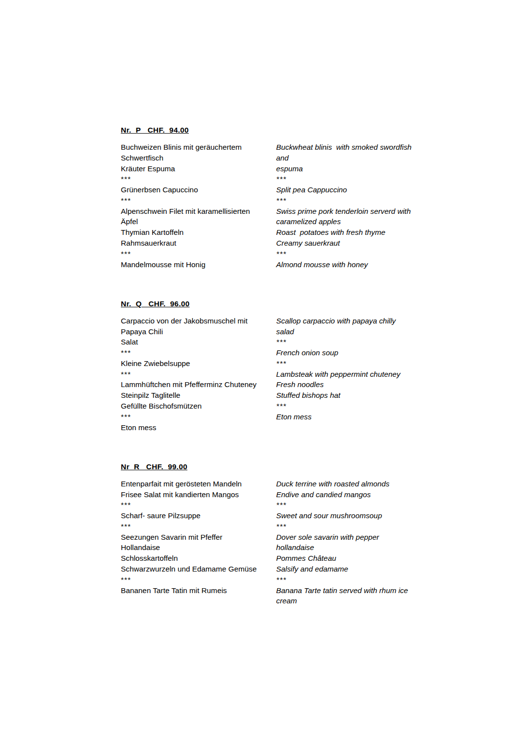Nr. P CHF. 94.00
Buchweizen Blinis mit geräuchertem Schwertfisch
Kräuter Espuma
***
Grünerbsen Capuccino
***
Alpenschwein Filet mit karamellisierten Äpfel
Thymian Kartoffeln
Rahmsauerkraut
***
Mandelmousse mit Honig
Buckwheat blinis with smoked swordfish and
espuma
***
Split pea Cappuccino
***
Swiss prime pork tenderloin serverd with
caramelized apples
Roast potatoes with fresh thyme
Creamy sauerkraut
***
Almond mousse with honey
Nr. Q CHF. 96.00
Carpaccio von der Jakobsmuschel mit Papaya Chili
Salat
***
Kleine Zwiebelsuppe
***
Lammhüftchen mit Pfefferminz Chuteney
Steinpilz Taglitelle
Gefüllte Bischofsmützen
***
Eton mess
Scallop carpaccio with papaya chilly salad
***
French onion soup
***
Lambsteak with peppermint chuteney
Fresh noodles
Stuffed bishops hat
***
Eton mess
Nr R CHF. 99.00
Entenparfait mit gerösteten Mandeln
Frisee Salat mit kandierten Mangos
***
Scharf- saure Pilzsuppe
***
Seezungen Savarin mit Pfeffer Hollandaise
Schlosskartoffeln
Schwarzwurzeln und Edamame Gemüse
***
Bananen Tarte Tatin mit Rumeis
Duck terrine with roasted almonds
Endive and candied mangos
***
Sweet and sour mushroomsoup
***
Dover sole savarin with pepper hollandaise
Pommes Château
Salsify and edamame
***
Banana Tarte tatin served with rhum ice cream